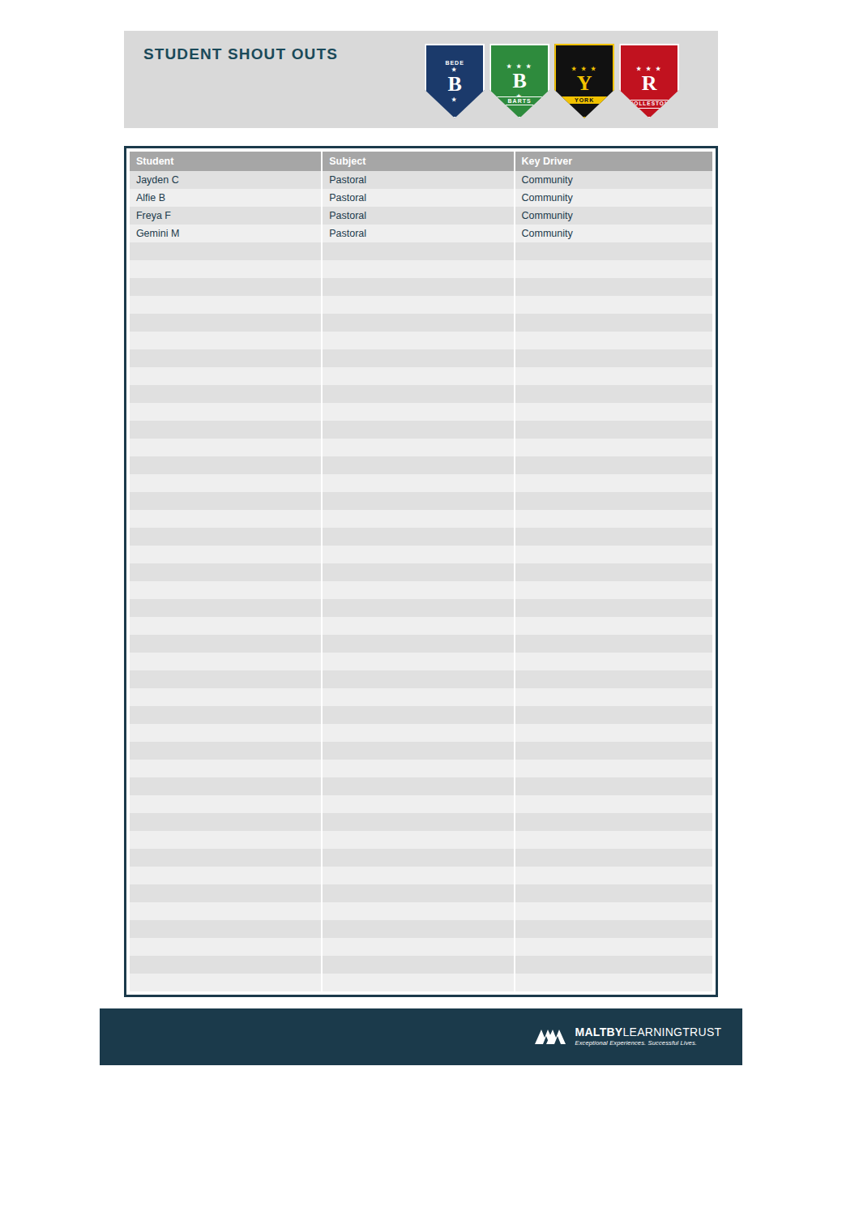STUDENT SHOUT OUTS
BEDE
★
B
★
★ ★ ★
B
★
BARTS
★ ★ ★
Y
YORK
★ ★ ★
R
ROLLESTON
| Student | Subject | Key Driver |
| --- | --- | --- |
| Jayden C | Pastoral | Community |
| Alfie B | Pastoral | Community |
| Freya F | Pastoral | Community |
| Gemini M | Pastoral | Community |
MALTBYLEARNINGTRUST
Exceptional Experiences. Successful Lives.